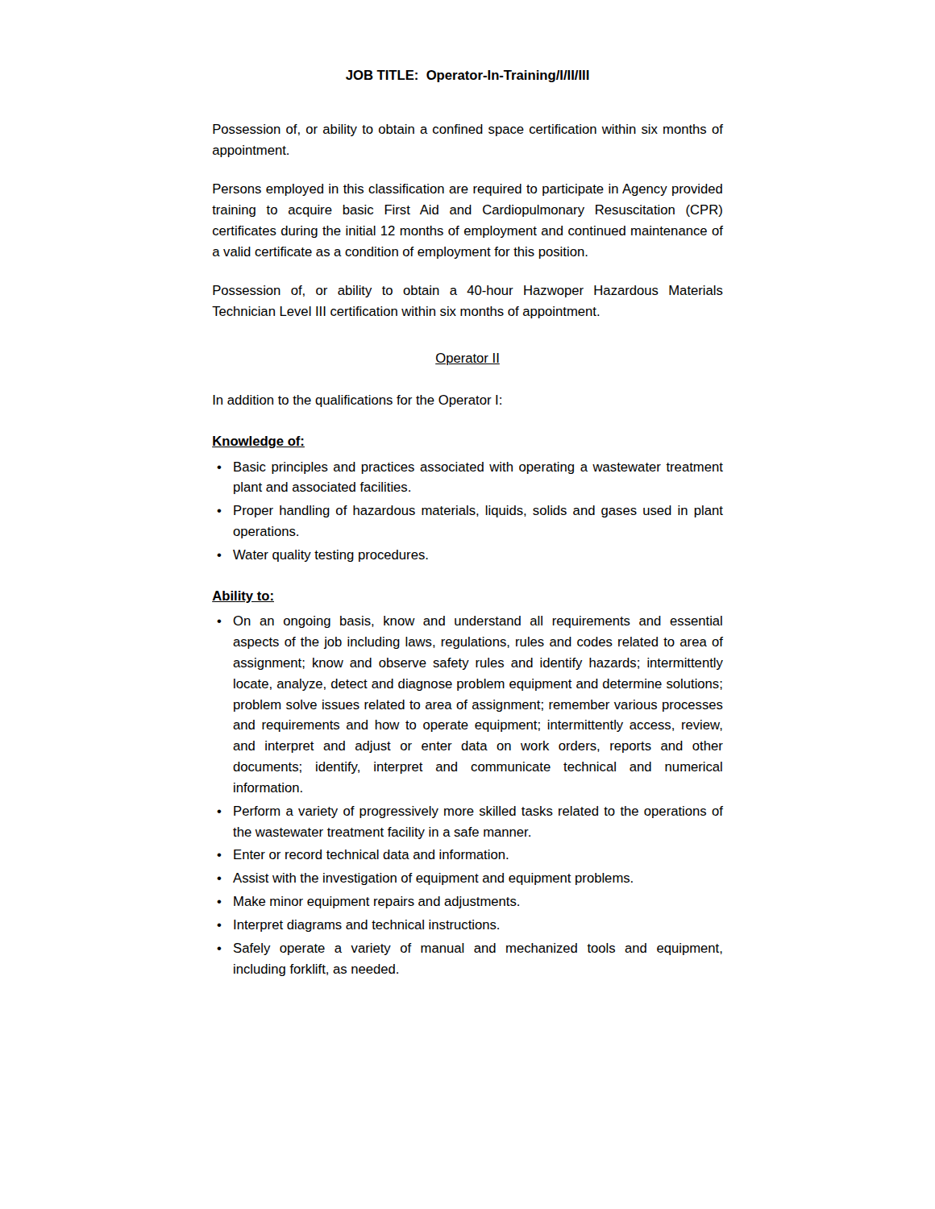JOB TITLE: Operator-In-Training/I/II/III
Possession of, or ability to obtain a confined space certification within six months of appointment.
Persons employed in this classification are required to participate in Agency provided training to acquire basic First Aid and Cardiopulmonary Resuscitation (CPR) certificates during the initial 12 months of employment and continued maintenance of a valid certificate as a condition of employment for this position.
Possession of, or ability to obtain a 40-hour Hazwoper Hazardous Materials Technician Level III certification within six months of appointment.
Operator II
In addition to the qualifications for the Operator I:
Knowledge of:
Basic principles and practices associated with operating a wastewater treatment plant and associated facilities.
Proper handling of hazardous materials, liquids, solids and gases used in plant operations.
Water quality testing procedures.
Ability to:
On an ongoing basis, know and understand all requirements and essential aspects of the job including laws, regulations, rules and codes related to area of assignment; know and observe safety rules and identify hazards; intermittently locate, analyze, detect and diagnose problem equipment and determine solutions; problem solve issues related to area of assignment; remember various processes and requirements and how to operate equipment; intermittently access, review, and interpret and adjust or enter data on work orders, reports and other documents; identify, interpret and communicate technical and numerical information.
Perform a variety of progressively more skilled tasks related to the operations of the wastewater treatment facility in a safe manner.
Enter or record technical data and information.
Assist with the investigation of equipment and equipment problems.
Make minor equipment repairs and adjustments.
Interpret diagrams and technical instructions.
Safely operate a variety of manual and mechanized tools and equipment, including forklift, as needed.